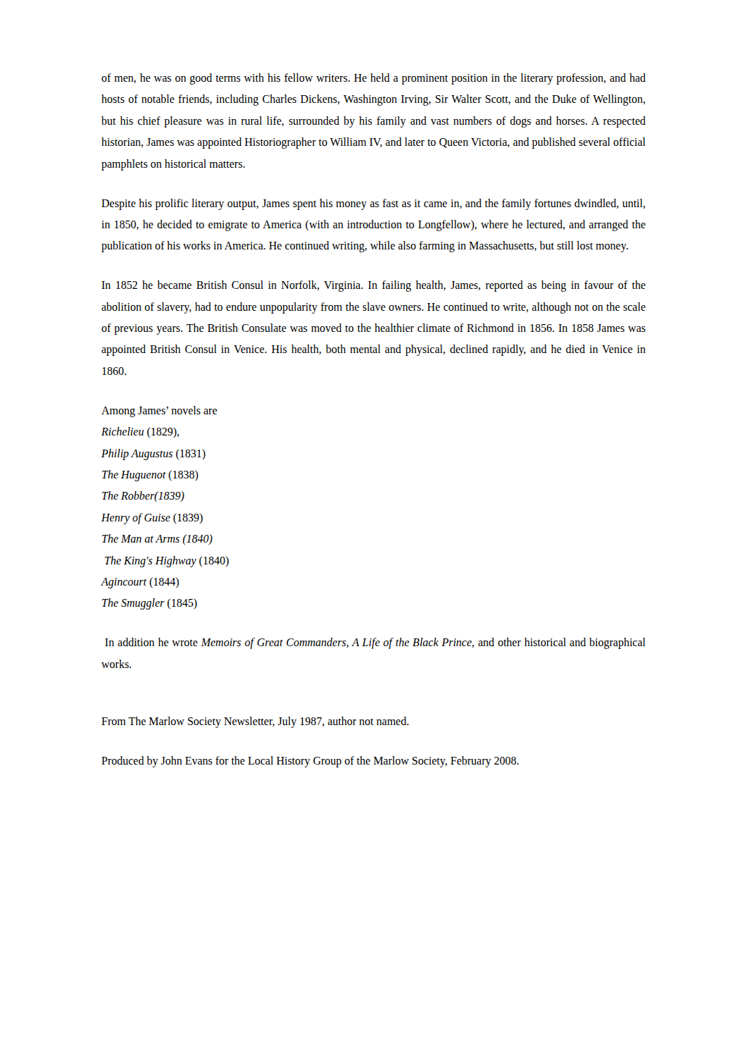of men, he was on good terms with his fellow writers. He held a prominent position in the literary profession, and had hosts of notable friends, including Charles Dickens, Washington Irving, Sir Walter Scott, and the Duke of Wellington, but his chief pleasure was in rural life, surrounded by his family and vast numbers of dogs and horses. A respected historian, James was appointed Historiographer to William IV, and later to Queen Victoria, and published several official pamphlets on historical matters.
Despite his prolific literary output, James spent his money as fast as it came in, and the family fortunes dwindled, until, in 1850, he decided to emigrate to America (with an introduction to Longfellow), where he lectured, and arranged the publication of his works in America. He continued writing, while also farming in Massachusetts, but still lost money.
In 1852 he became British Consul in Norfolk, Virginia. In failing health, James, reported as being in favour of the abolition of slavery, had to endure unpopularity from the slave owners. He continued to write, although not on the scale of previous years. The British Consulate was moved to the healthier climate of Richmond in 1856. In 1858 James was appointed British Consul in Venice. His health, both mental and physical, declined rapidly, and he died in Venice in 1860.
Among James’ novels are
Richelieu (1829),
Philip Augustus (1831)
The Huguenot (1838)
The Robber(1839)
Henry of Guise (1839)
The Man at Arms (1840)
The King's Highway (1840)
Agincourt (1844)
The Smuggler (1845)
In addition he wrote Memoirs of Great Commanders, A Life of the Black Prince, and other historical and biographical works.
From The Marlow Society Newsletter, July 1987, author not named.
Produced by John Evans for the Local History Group of the Marlow Society, February 2008.